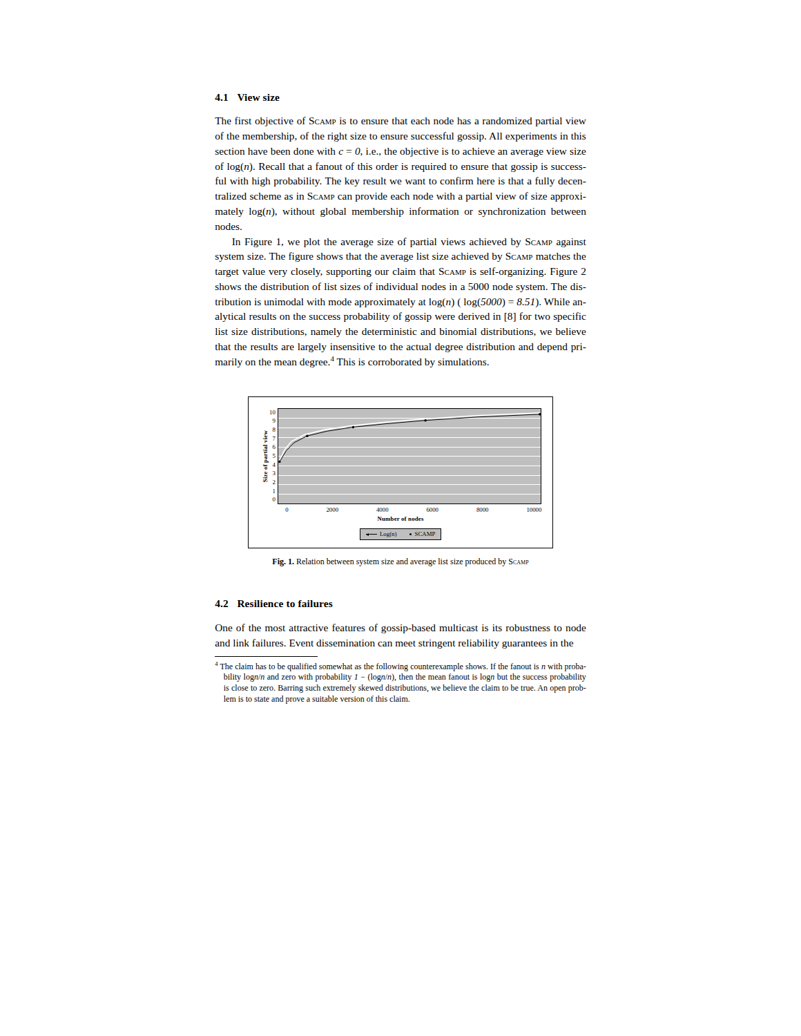4.1 View size
The first objective of Scamp is to ensure that each node has a randomized partial view of the membership, of the right size to ensure successful gossip. All experiments in this section have been done with c = 0, i.e., the objective is to achieve an average view size of log(n). Recall that a fanout of this order is required to ensure that gossip is successful with high probability. The key result we want to confirm here is that a fully decentralized scheme as in Scamp can provide each node with a partial view of size approximately log(n), without global membership information or synchronization between nodes.
In Figure 1, we plot the average size of partial views achieved by Scamp against system size. The figure shows that the average list size achieved by Scamp matches the target value very closely, supporting our claim that Scamp is self-organizing. Figure 2 shows the distribution of list sizes of individual nodes in a 5000 node system. The distribution is unimodal with mode approximately at log(n) ( log(5000) = 8.51). While analytical results on the success probability of gossip were derived in [8] for two specific list size distributions, namely the deterministic and binomial distributions, we believe that the results are largely insensitive to the actual degree distribution and depend primarily on the mean degree.4 This is corroborated by simulations.
Size of partial view
10
9
8
7
6
5
4
3
2
1
0
0 2000 4000 6000 8000 10000
Number of nodes
Log(n) SCAMP
Fig. 1. Relation between system size and average list size produced by Scamp
4.2 Resilience to failures
One of the most attractive features of gossip-based multicast is its robustness to node and link failures. Event dissemination can meet stringent reliability guarantees in the
4 The claim has to be qualified somewhat as the following counterexample shows. If the fanout is n with probability log n/n and zero with probability 1 − (log n/n), then the mean fanout is log n but the success probability is close to zero. Barring such extremely skewed distributions, we believe the claim to be true. An open problem is to state and prove a suitable version of this claim.